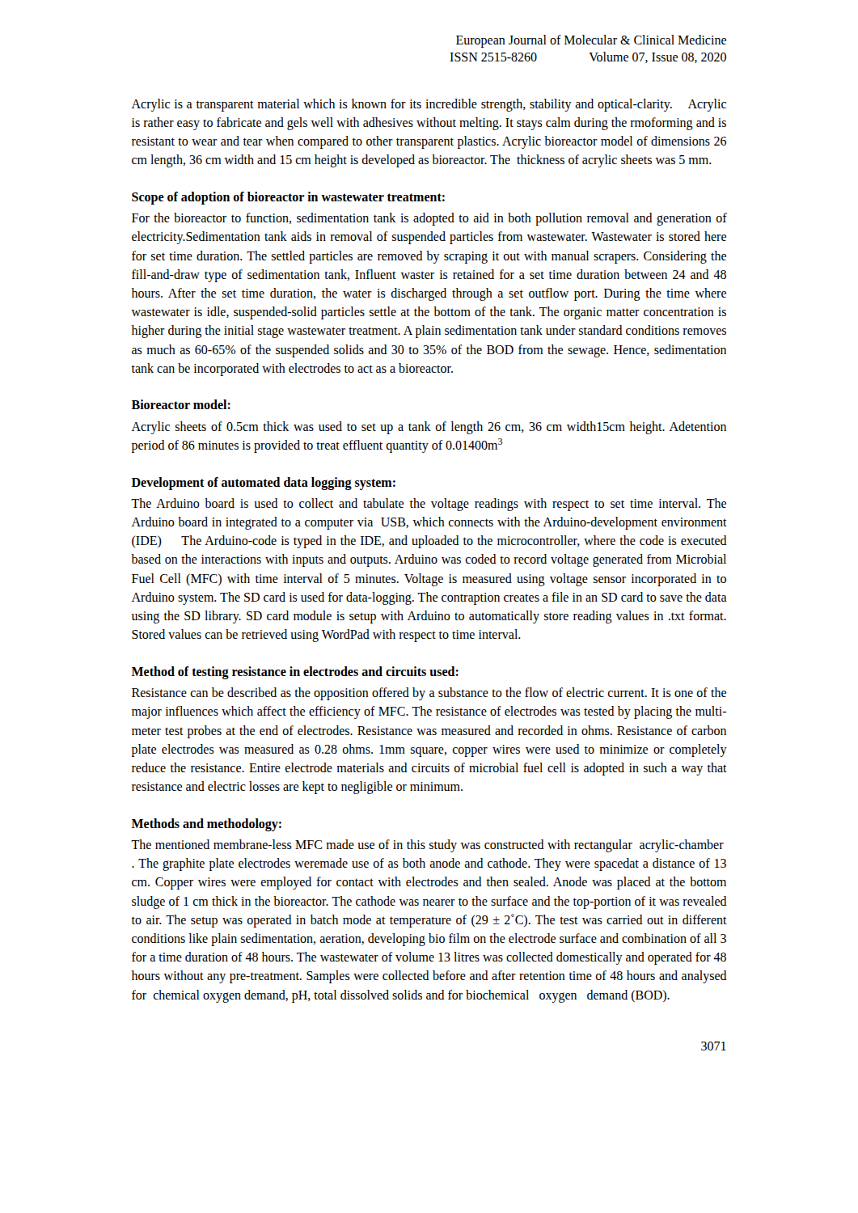European Journal of Molecular & Clinical Medicine ISSN 2515-8260Volume 07, Issue 08, 2020
Acrylic is a transparent material which is known for its incredible strength, stability and optical-clarity. Acrylic is rather easy to fabricate and gels well with adhesives without melting. It stays calm during the rmoforming and is resistant to wear and tear when compared to other transparent plastics. Acrylic bioreactor model of dimensions 26 cm length, 36 cm width and 15 cm height is developed as bioreactor. The thickness of acrylic sheets was 5 mm.
Scope of adoption of bioreactor in wastewater treatment:
For the bioreactor to function, sedimentation tank is adopted to aid in both pollution removal and generation of electricity.Sedimentation tank aids in removal of suspended particles from wastewater. Wastewater is stored here for set time duration. The settled particles are removed by scraping it out with manual scrapers. Considering the fill-and-draw type of sedimentation tank, Influent waster is retained for a set time duration between 24 and 48 hours. After the set time duration, the water is discharged through a set outflow port. During the time where wastewater is idle, suspended-solid particles settle at the bottom of the tank. The organic matter concentration is higher during the initial stage wastewater treatment. A plain sedimentation tank under standard conditions removes as much as 60-65% of the suspended solids and 30 to 35% of the BOD from the sewage. Hence, sedimentation tank can be incorporated with electrodes to act as a bioreactor.
Bioreactor model:
Acrylic sheets of 0.5cm thick was used to set up a tank of length 26 cm, 36 cm width15cm height. Adetention period of 86 minutes is provided to treat effluent quantity of 0.01400m3
Development of automated data logging system:
The Arduino board is used to collect and tabulate the voltage readings with respect to set time interval. The Arduino board in integrated to a computer via USB, which connects with the Arduino-development environment (IDE) The Arduino-code is typed in the IDE, and uploaded to the microcontroller, where the code is executed based on the interactions with inputs and outputs. Arduino was coded to record voltage generated from Microbial Fuel Cell (MFC) with time interval of 5 minutes. Voltage is measured using voltage sensor incorporated in to Arduino system. The SD card is used for data-logging. The contraption creates a file in an SD card to save the data using the SD library. SD card module is setup with Arduino to automatically store reading values in .txt format. Stored values can be retrieved using WordPad with respect to time interval.
Method of testing resistance in electrodes and circuits used:
Resistance can be described as the opposition offered by a substance to the flow of electric current. It is one of the major influences which affect the efficiency of MFC. The resistance of electrodes was tested by placing the multi-meter test probes at the end of electrodes. Resistance was measured and recorded in ohms. Resistance of carbon plate electrodes was measured as 0.28 ohms. 1mm square, copper wires were used to minimize or completely reduce the resistance. Entire electrode materials and circuits of microbial fuel cell is adopted in such a way that resistance and electric losses are kept to negligible or minimum.
Methods and methodology:
The mentioned membrane-less MFC made use of in this study was constructed with rectangular acrylic-chamber . The graphite plate electrodes weremade use of as both anode and cathode. They were spacedat a distance of 13 cm. Copper wires were employed for contact with electrodes and then sealed. Anode was placed at the bottom sludge of 1 cm thick in the bioreactor. The cathode was nearer to the surface and the top-portion of it was revealed to air. The setup was operated in batch mode at temperature of (29 ± 2˚C). The test was carried out in different conditions like plain sedimentation, aeration, developing bio film on the electrode surface and combination of all 3 for a time duration of 48 hours. The wastewater of volume 13 litres was collected domestically and operated for 48 hours without any pre-treatment. Samples were collected before and after retention time of 48 hours and analysed for chemical oxygen demand, pH, total dissolved solids and for biochemical oxygen demand (BOD).
3071